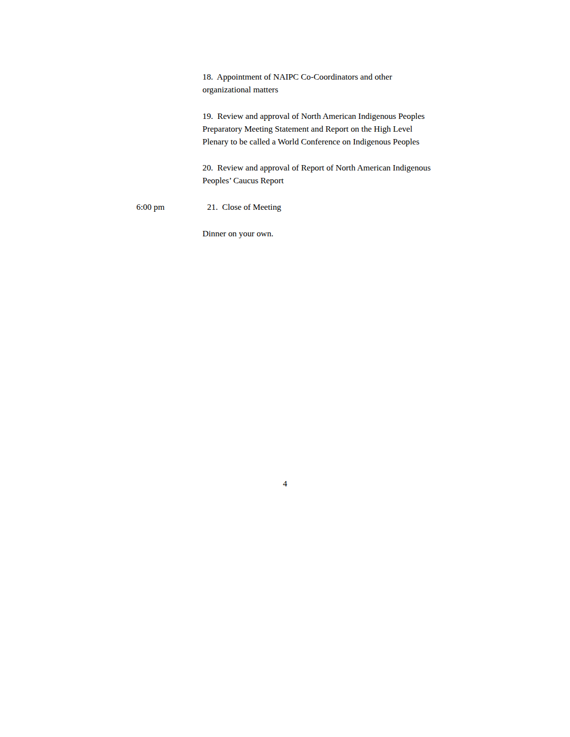18. Appointment of NAIPC Co-Coordinators and other organizational matters
19. Review and approval of North American Indigenous Peoples Preparatory Meeting Statement and Report on the High Level Plenary to be called a World Conference on Indigenous Peoples
20. Review and approval of Report of North American Indigenous Peoples’ Caucus Report
6:00 pm
21. Close of Meeting
Dinner on your own.
4